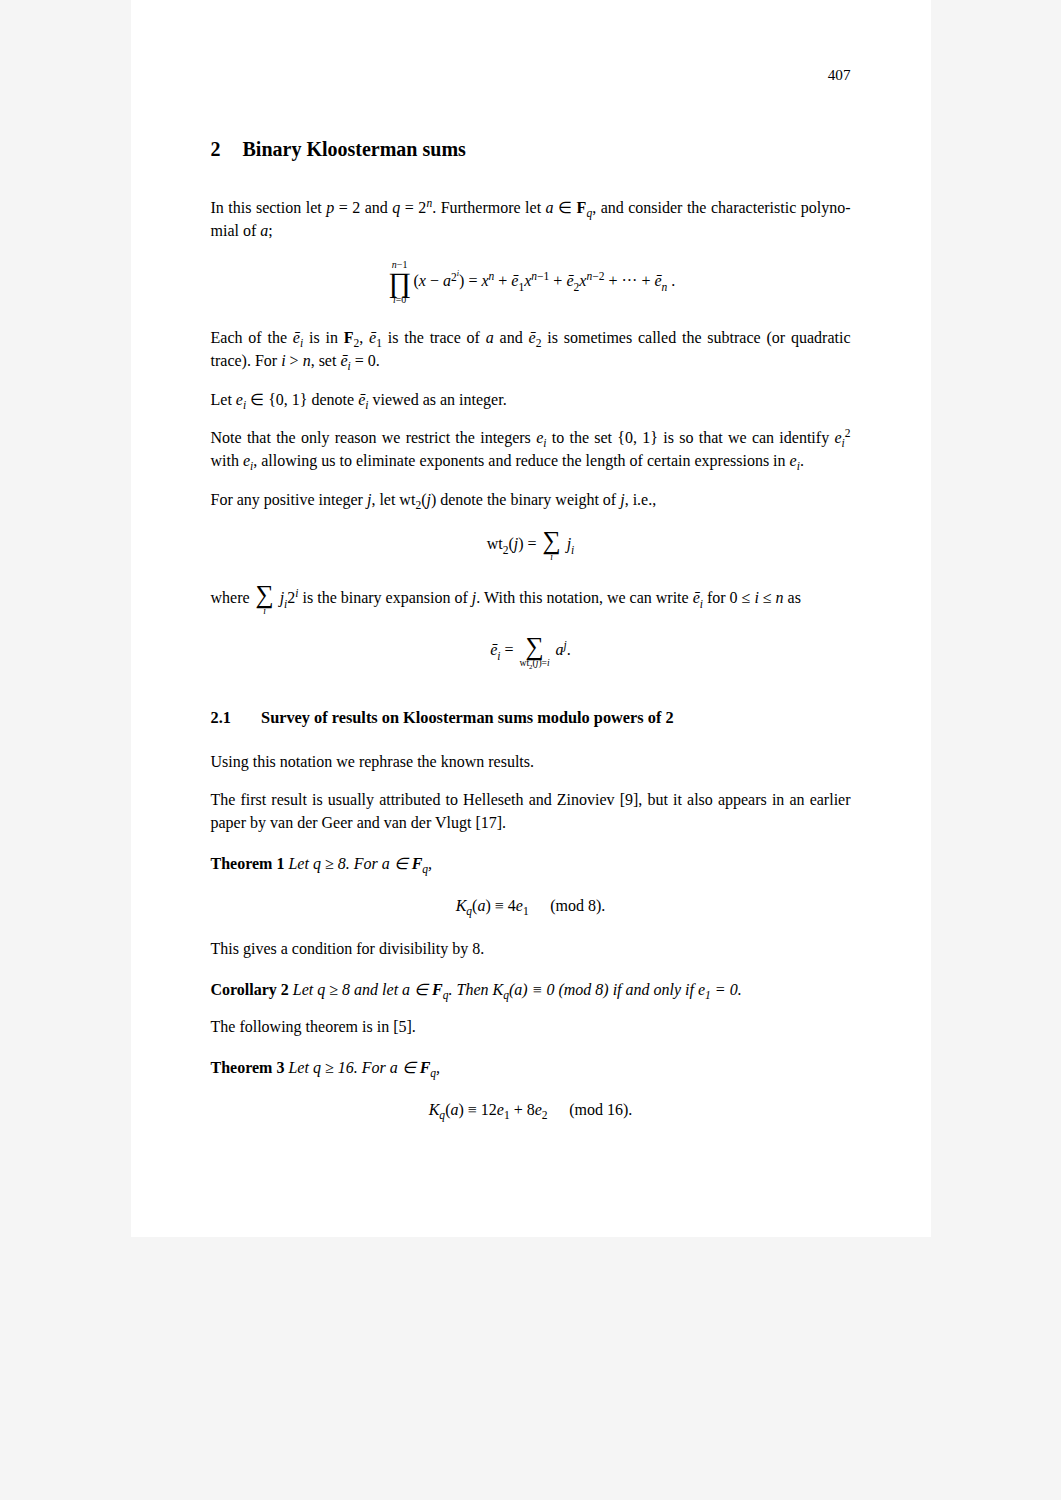407
2 Binary Kloosterman sums
In this section let p = 2 and q = 2n. Furthermore let a ∈ Fq, and consider the characteristic polynomial of a;
n−1∏i=0(x − a2i) = xn + ē1xn−1 + ē2xn−2 + ··· + ēn .
Each of the ēi is in F2, ē1 is the trace of a and ē2 is sometimes called the subtrace (or quadratic trace). For i > n, set ēi = 0.
Let ei ∈ {0, 1} denote ēi viewed as an integer.
Note that the only reason we restrict the integers ei to the set {0, 1} is so that we can identify ei2 with ei, allowing us to eliminate exponents and reduce the length of certain expressions in ei.
For any positive integer j, let wt2(j) denote the binary weight of j, i.e.,
wt2(j) = ∑i ji
where ∑i ji2i is the binary expansion of j. With this notation, we can write ēi for 0 ≤ i ≤ n as
ēi = ∑wt2(j)=i aj.
2.1 Survey of results on Kloosterman sums modulo powers of 2
Using this notation we rephrase the known results.
The first result is usually attributed to Helleseth and Zinoviev [9], but it also appears in an earlier paper by van der Geer and van der Vlugt [17].
Theorem 1 Let q ≥ 8. For a ∈ Fq,
Kq(a) ≡ 4e1 (mod 8).
This gives a condition for divisibility by 8.
Corollary 2 Let q ≥ 8 and let a ∈ Fq. Then Kq(a) ≡ 0 (mod 8) if and only if e1 = 0.
The following theorem is in [5].
Theorem 3 Let q ≥ 16. For a ∈ Fq,
Kq(a) ≡ 12e1 + 8e2 (mod 16).